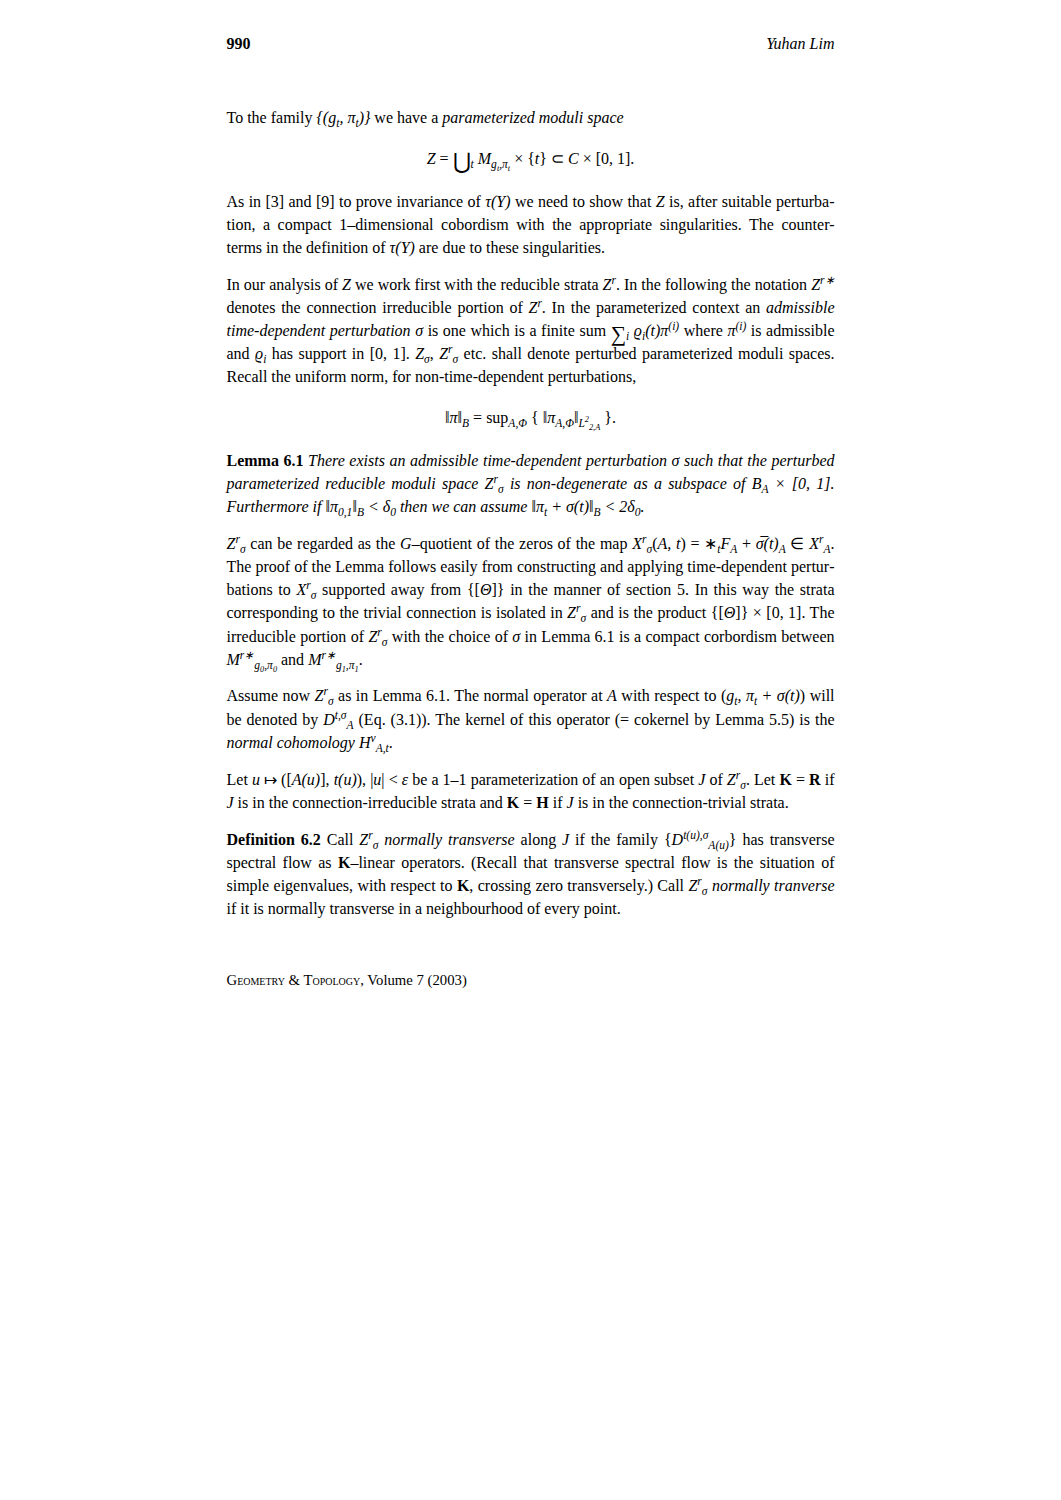990 Yuhan Lim
To the family {(gt, πt)} we have a parameterized moduli space
Z = ⋃t Mgt,πt × {t} ⊂ C × [0, 1].
As in [3] and [9] to prove invariance of τ(Y) we need to show that Z is, after suitable perturbation, a compact 1–dimensional cobordism with the appropriate singularities. The counter-terms in the definition of τ(Y) are due to these singularities.
In our analysis of Z we work first with the reducible strata Zr. In the following the notation Zr∗ denotes the connection irreducible portion of Zr. In the parameterized context an admissible time-dependent perturbation σ is one which is a finite sum ∑i ϱi(t)π(i) where π(i) is admissible and ϱi has support in [0, 1]. Zσ, Zrσ etc. shall denote perturbed parameterized moduli spaces. Recall the uniform norm, for non-time-dependent perturbations,
‖π‖B = supA,Φ { ‖πA,Φ‖L22,A }.
Lemma 6.1 There exists an admissible time-dependent perturbation σ such that the perturbed parameterized reducible moduli space Zrσ is non-degenerate as a subspace of BA × [0, 1]. Furthermore if ‖π0,1‖B < δ0 then we can assume ‖πt + σ(t)‖B < 2δ0.
Zrσ can be regarded as the G–quotient of the zeros of the map Xrσ(A, t) = ∗tFA + σ̅(t)A ∈ XrA. The proof of the Lemma follows easily from constructing and applying time-dependent perturbations to Xrσ supported away from {[Θ]} in the manner of section 5. In this way the strata corresponding to the trivial connection is isolated in Zrσ and is the product {[Θ]} × [0, 1]. The irreducible portion of Zrσ with the choice of σ in Lemma 6.1 is a compact corbordism between Mr∗g0,π0 and Mr∗g1,π1.
Assume now Zrσ as in Lemma 6.1. The normal operator at A with respect to (gt, πt + σ(t)) will be denoted by Dt,σA (Eq. (3.1)). The kernel of this operator (= cokernel by Lemma 5.5) is the normal cohomology HνA,t.
Let u ↦ ([A(u)], t(u)), |u| < ε be a 1–1 parameterization of an open subset J of Zrσ. Let K = R if J is in the connection-irreducible strata and K = H if J is in the connection-trivial strata.
Definition 6.2 Call Zrσ normally transverse along J if the family {Dt(u),σA(u)} has transverse spectral flow as K–linear operators. (Recall that transverse spectral flow is the situation of simple eigenvalues, with respect to K, crossing zero transversely.) Call Zrσ normally tranverse if it is normally transverse in a neighbourhood of every point.
Geometry & Topology, Volume 7 (2003)